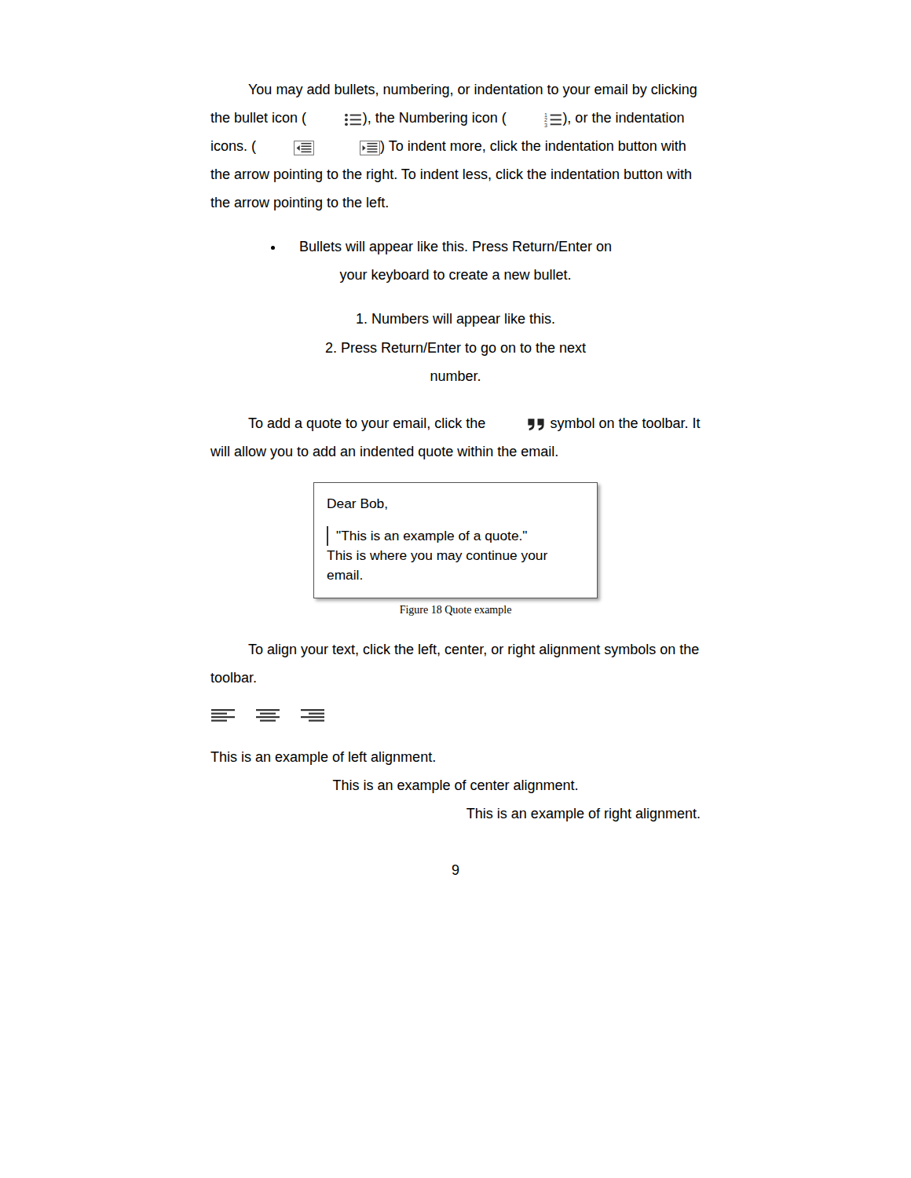You may add bullets, numbering, or indentation to your email by clicking the bullet icon ( ), the Numbering icon (123), or the indentation icons. ( ) To indent more, click the indentation button with the arrow pointing to the right. To indent less, click the indentation button with the arrow pointing to the left.
Bullets will appear like this. Press Return/Enter on your keyboard to create a new bullet.
Numbers will appear like this.
Press Return/Enter to go on to the next number.
To add a quote to your email, click the symbol on the toolbar. It will allow you to add an indented quote within the email.
Dear Bob,
"This is an example of a quote."
This is where you may continue your email.
Figure 18 Quote example
To align your text, click the left, center, or right alignment symbols on the toolbar.
This is an example of left alignment.
This is an example of center alignment.
This is an example of right alignment.
9